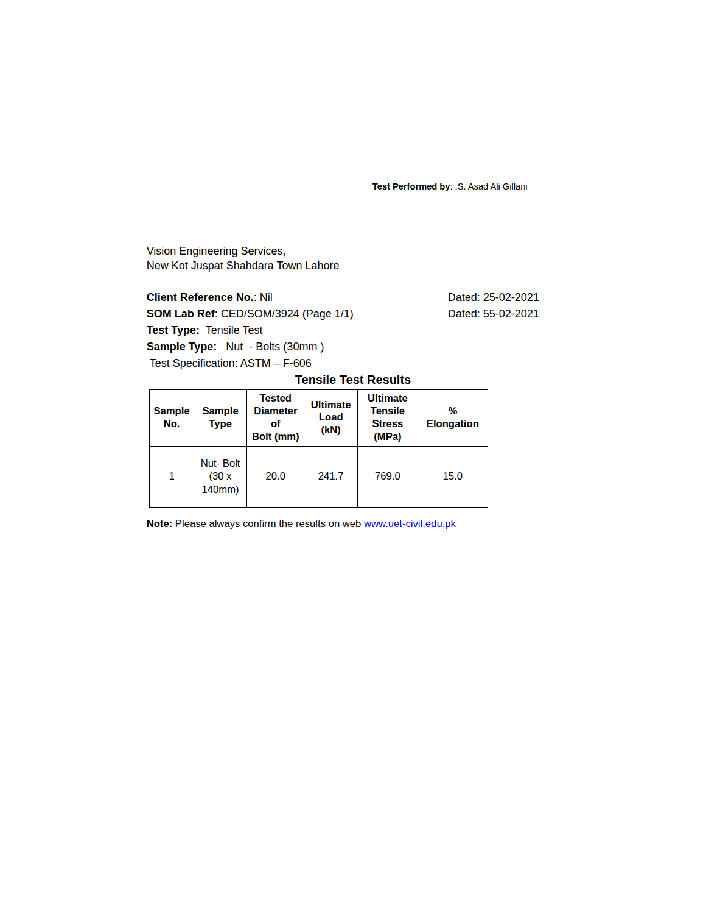Test Performed by: .S. Asad Ali Gillani
Vision Engineering Services,
New Kot Juspat Shahdara Town Lahore
Client Reference No.: Nil
Dated: 25-02-2021
SOM Lab Ref: CED/SOM/3924 (Page 1/1)
Dated: 55-02-2021
Test Type: Tensile Test
Sample Type: Nut - Bolts (30mm )
Test Specification: ASTM – F-606
Tensile Test Results
| Sample No. | Sample Type | Tested Diameter of Bolt (mm) | Ultimate Load (kN) | Ultimate Tensile Stress (MPa) | % Elongation |
| --- | --- | --- | --- | --- | --- |
| 1 | Nut- Bolt (30 x 140mm) | 20.0 | 241.7 | 769.0 | 15.0 |
Note: Please always confirm the results on web www.uet-civil.edu.pk